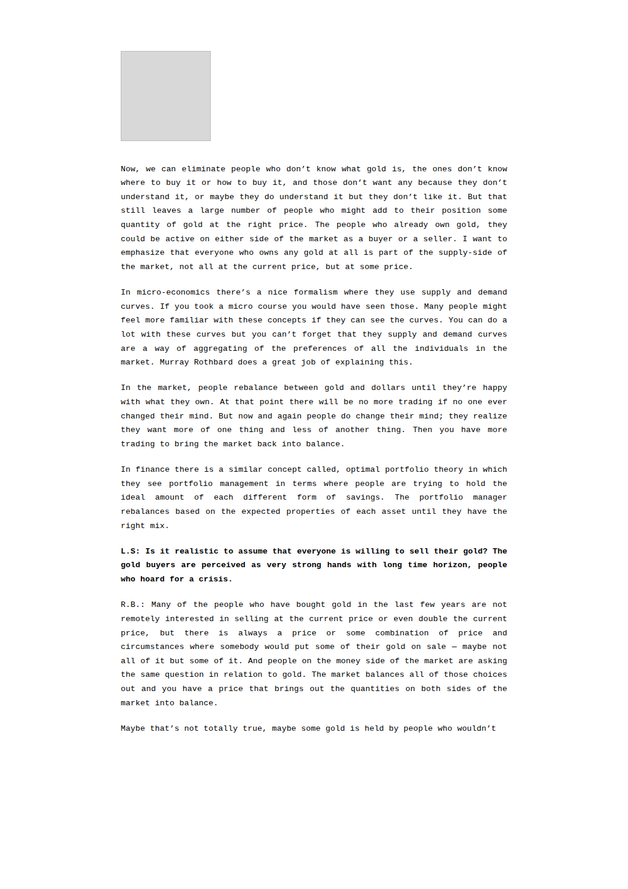Now, we can eliminate people who don’t know what gold is, the ones don’t know where to buy it or how to buy it, and those don’t want any because they don’t understand it, or maybe they do understand it but they don’t like it. But that still leaves a large number of people who might add to their position some quantity of gold at the right price. The people who already own gold, they could be active on either side of the market as a buyer or a seller. I want to emphasize that everyone who owns any gold at all is part of the supply-side of the market, not all at the current price, but at some price.
In micro-economics there’s a nice formalism where they use supply and demand curves. If you took a micro course you would have seen those. Many people might feel more familiar with these concepts if they can see the curves. You can do a lot with these curves but you can’t forget that they supply and demand curves are a way of aggregating of the preferences of all the individuals in the market. Murray Rothbard does a great job of explaining this.
In the market, people rebalance between gold and dollars until they’re happy with what they own. At that point there will be no more trading if no one ever changed their mind. But now and again people do change their mind; they realize they want more of one thing and less of another thing. Then you have more trading to bring the market back into balance.
In finance there is a similar concept called, optimal portfolio theory in which they see portfolio management in terms where people are trying to hold the ideal amount of each different form of savings. The portfolio manager rebalances based on the expected properties of each asset until they have the right mix.
L.S: Is it realistic to assume that everyone is willing to sell their gold? The gold buyers are perceived as very strong hands with long time horizon, people who hoard for a crisis.
R.B.: Many of the people who have bought gold in the last few years are not remotely interested in selling at the current price or even double the current price, but there is always a price or some combination of price and circumstances where somebody would put some of their gold on sale — maybe not all of it but some of it. And people on the money side of the market are asking the same question in relation to gold. The market balances all of those choices out and you have a price that brings out the quantities on both sides of the market into balance.
Maybe that’s not totally true, maybe some gold is held by people who wouldn’t